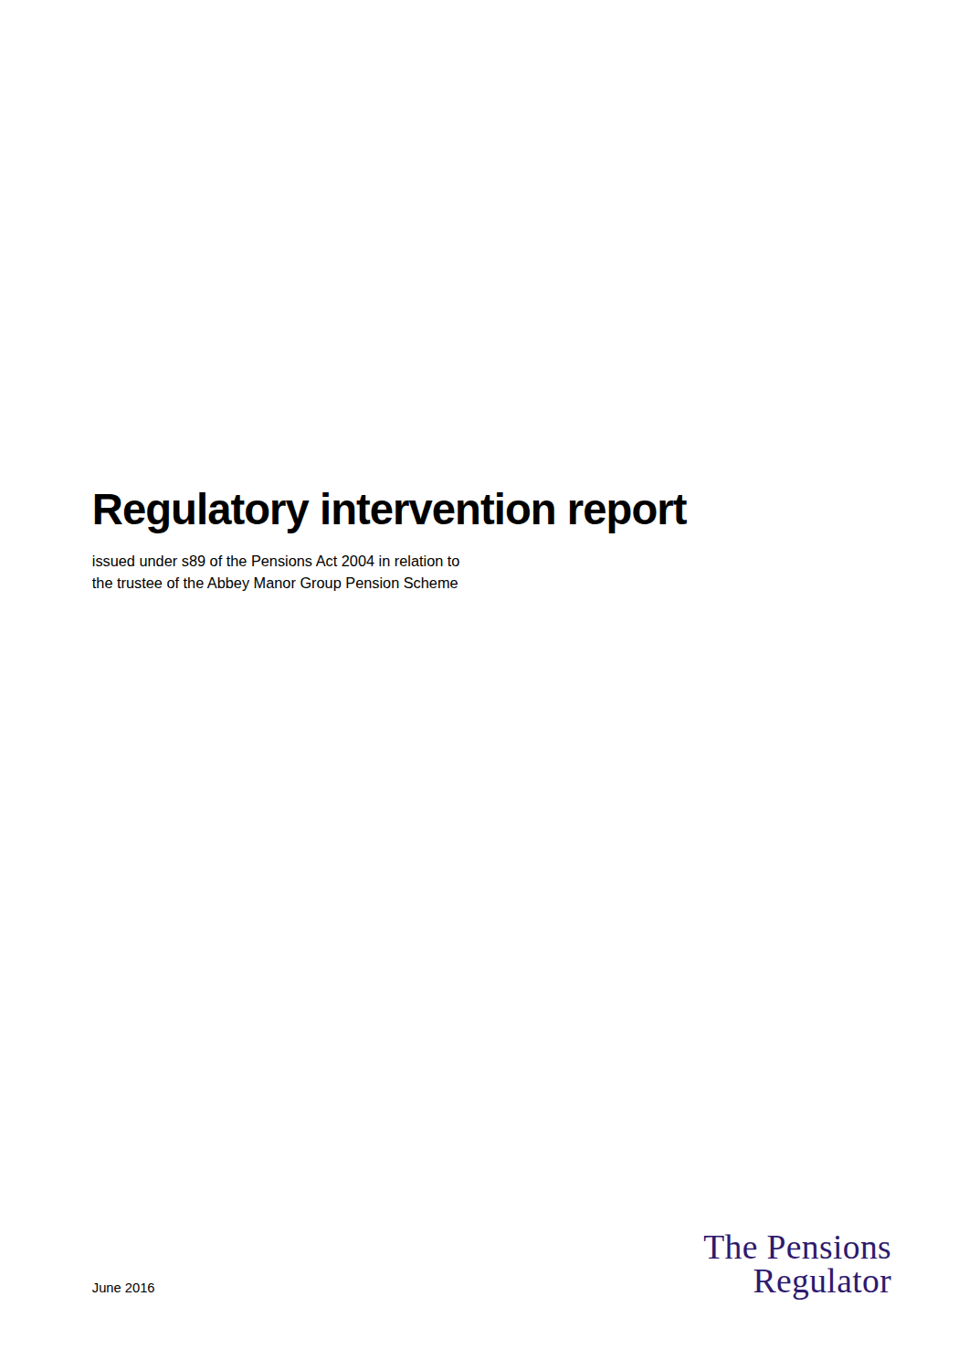Regulatory intervention report
issued under s89 of the Pensions Act 2004 in relation to
the trustee of the Abbey Manor Group Pension Scheme
June 2016
The Pensions Regulator